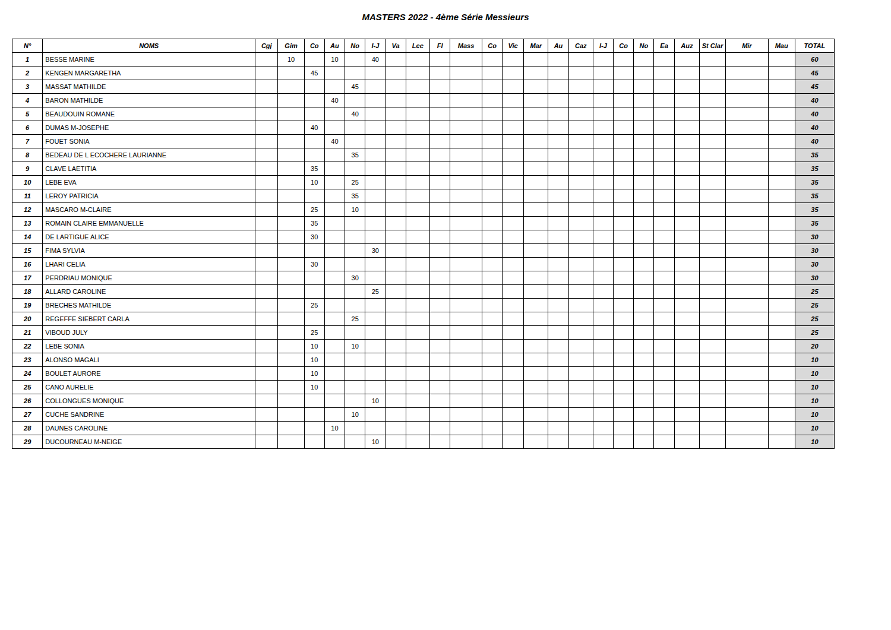MASTERS 2022 - 4ème Série Messieurs
| N° | NOMS | Cgj | Gim | Co | Au | No | I-J | Va | Lec | Fl | Mass | Co | Vic | Mar | Au | Caz | I-J | Co | No | Ea | Auz | St Clar | Mir | Mau | TOTAL |
| --- | --- | --- | --- | --- | --- | --- | --- | --- | --- | --- | --- | --- | --- | --- | --- | --- | --- | --- | --- | --- | --- | --- | --- | --- | --- |
| 1 | BESSE MARINE | | 10 | | 10 | | 40 | | | | | | | | | | | | | | | | | | 60 |
| 2 | KENGEN MARGARETHA | | | 45 | | | | | | | | | | | | | | | | | | | | | 45 |
| 3 | MASSAT MATHILDE | | | | | 45 | | | | | | | | | | | | | | | | | | | 45 |
| 4 | BARON MATHILDE | | | | 40 | | | | | | | | | | | | | | | | | | | | 40 |
| 5 | BEAUDOUIN ROMANE | | | | | 40 | | | | | | | | | | | | | | | | | | | 40 |
| 6 | DUMAS M-JOSEPHE | | | 40 | | | | | | | | | | | | | | | | | | | | | 40 |
| 7 | FOUET SONIA | | | | 40 | | | | | | | | | | | | | | | | | | | | 40 |
| 8 | BEDEAU DE L ECOCHERE LAURIANNE | | | | | 35 | | | | | | | | | | | | | | | | | | | 35 |
| 9 | CLAVE LAETITIA | | | 35 | | | | | | | | | | | | | | | | | | | | | 35 |
| 10 | LEBE EVA | | | 10 | | 25 | | | | | | | | | | | | | | | | | | | 35 |
| 11 | LEROY PATRICIA | | | | | 35 | | | | | | | | | | | | | | | | | | | 35 |
| 12 | MASCARO M-CLAIRE | | | 25 | | 10 | | | | | | | | | | | | | | | | | | | 35 |
| 13 | ROMAIN CLAIRE EMMANUELLE | | | 35 | | | | | | | | | | | | | | | | | | | | | 35 |
| 14 | DE LARTIGUE ALICE | | | 30 | | | | | | | | | | | | | | | | | | | | | 30 |
| 15 | FIMA SYLVIA | | | | | | 30 | | | | | | | | | | | | | | | | | | 30 |
| 16 | LHARI CELIA | | | 30 | | | | | | | | | | | | | | | | | | | | | 30 |
| 17 | PERDRIAU MONIQUE | | | | | 30 | | | | | | | | | | | | | | | | | | | 30 |
| 18 | ALLARD CAROLINE | | | | | | 25 | | | | | | | | | | | | | | | | | | 25 |
| 19 | BRECHES MATHILDE | | | 25 | | | | | | | | | | | | | | | | | | | | | 25 |
| 20 | REGEFFE SIEBERT CARLA | | | | | 25 | | | | | | | | | | | | | | | | | | | 25 |
| 21 | VIBOUD JULY | | | 25 | | | | | | | | | | | | | | | | | | | | | 25 |
| 22 | LEBE SONIA | | | 10 | | 10 | | | | | | | | | | | | | | | | | | | 20 |
| 23 | ALONSO MAGALI | | | 10 | | | | | | | | | | | | | | | | | | | | | 10 |
| 24 | BOULET AURORE | | | 10 | | | | | | | | | | | | | | | | | | | | | 10 |
| 25 | CANO AURELIE | | | 10 | | | | | | | | | | | | | | | | | | | | | 10 |
| 26 | COLLONGUES MONIQUE | | | | | | 10 | | | | | | | | | | | | | | | | | | 10 |
| 27 | CUCHE SANDRINE | | | | | 10 | | | | | | | | | | | | | | | | | | | 10 |
| 28 | DAUNES CAROLINE | | | | 10 | | | | | | | | | | | | | | | | | | | | 10 |
| 29 | DUCOURNEAU M-NEIGE | | | | | | 10 | | | | | | | | | | | | | | | | | | 10 |